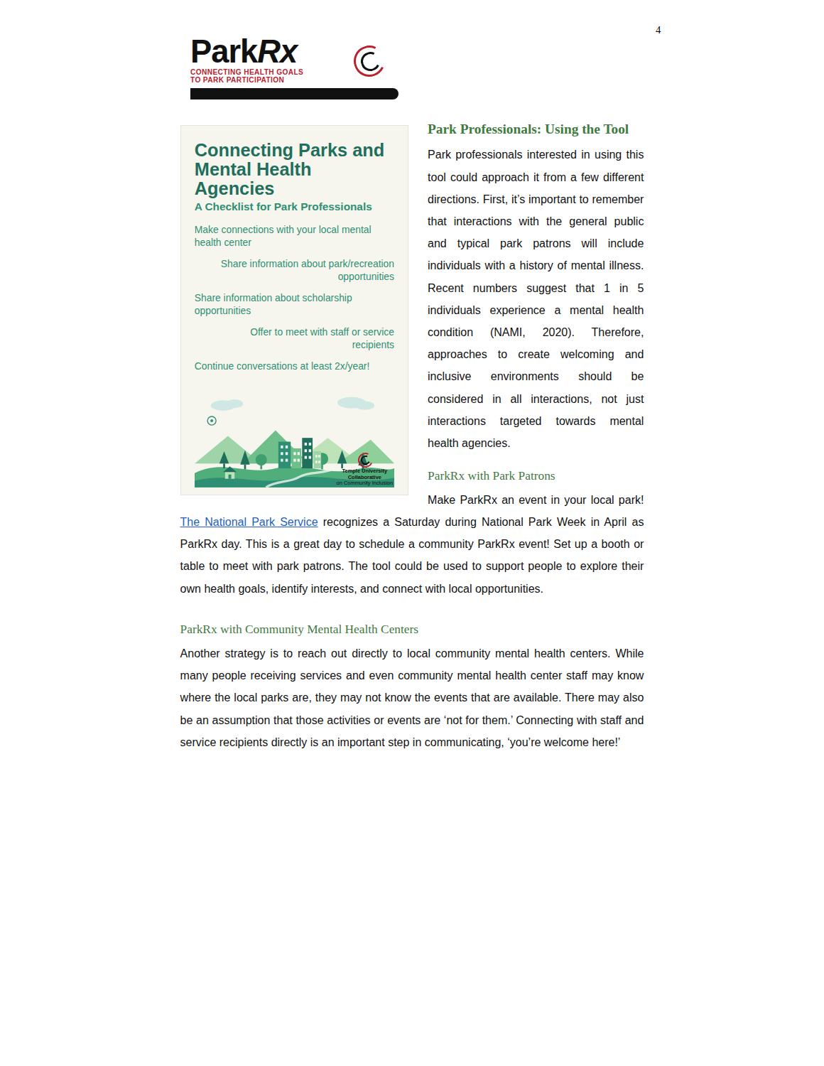4
ParkRx
Connecting Health Goals
to Park Participation
Connecting Parks and Mental Health Agencies
A Checklist for Park Professionals
Make connections with your local mental health center
Share information about park/recreation opportunities
Share information about scholarship opportunities
Offer to meet with staff or service recipients
Continue conversations at least 2x/year!
Temple University
Collaborative
on Community Inclusion
Park Professionals: Using the Tool
Park professionals interested in using this tool could approach it from a few different directions. First, it’s important to remember that interactions with the general public and typical park patrons will include individuals with a history of mental illness. Recent numbers suggest that 1 in 5 individuals experience a mental health condition (NAMI, 2020). Therefore, approaches to create welcoming and inclusive environments should be considered in all interactions, not just interactions targeted towards mental health agencies.
ParkRx with Park Patrons
Make ParkRx an event in your local park! The National Park Service recognizes a Saturday during National Park Week in April as ParkRx day. This is a great day to schedule a community ParkRx event! Set up a booth or table to meet with park patrons. The tool could be used to support people to explore their own health goals, identify interests, and connect with local opportunities.
ParkRx with Community Mental Health Centers
Another strategy is to reach out directly to local community mental health centers. While many people receiving services and even community mental health center staff may know where the local parks are, they may not know the events that are available. There may also be an assumption that those activities or events are ‘not for them.’ Connecting with staff and service recipients directly is an important step in communicating, ‘you’re welcome here!’